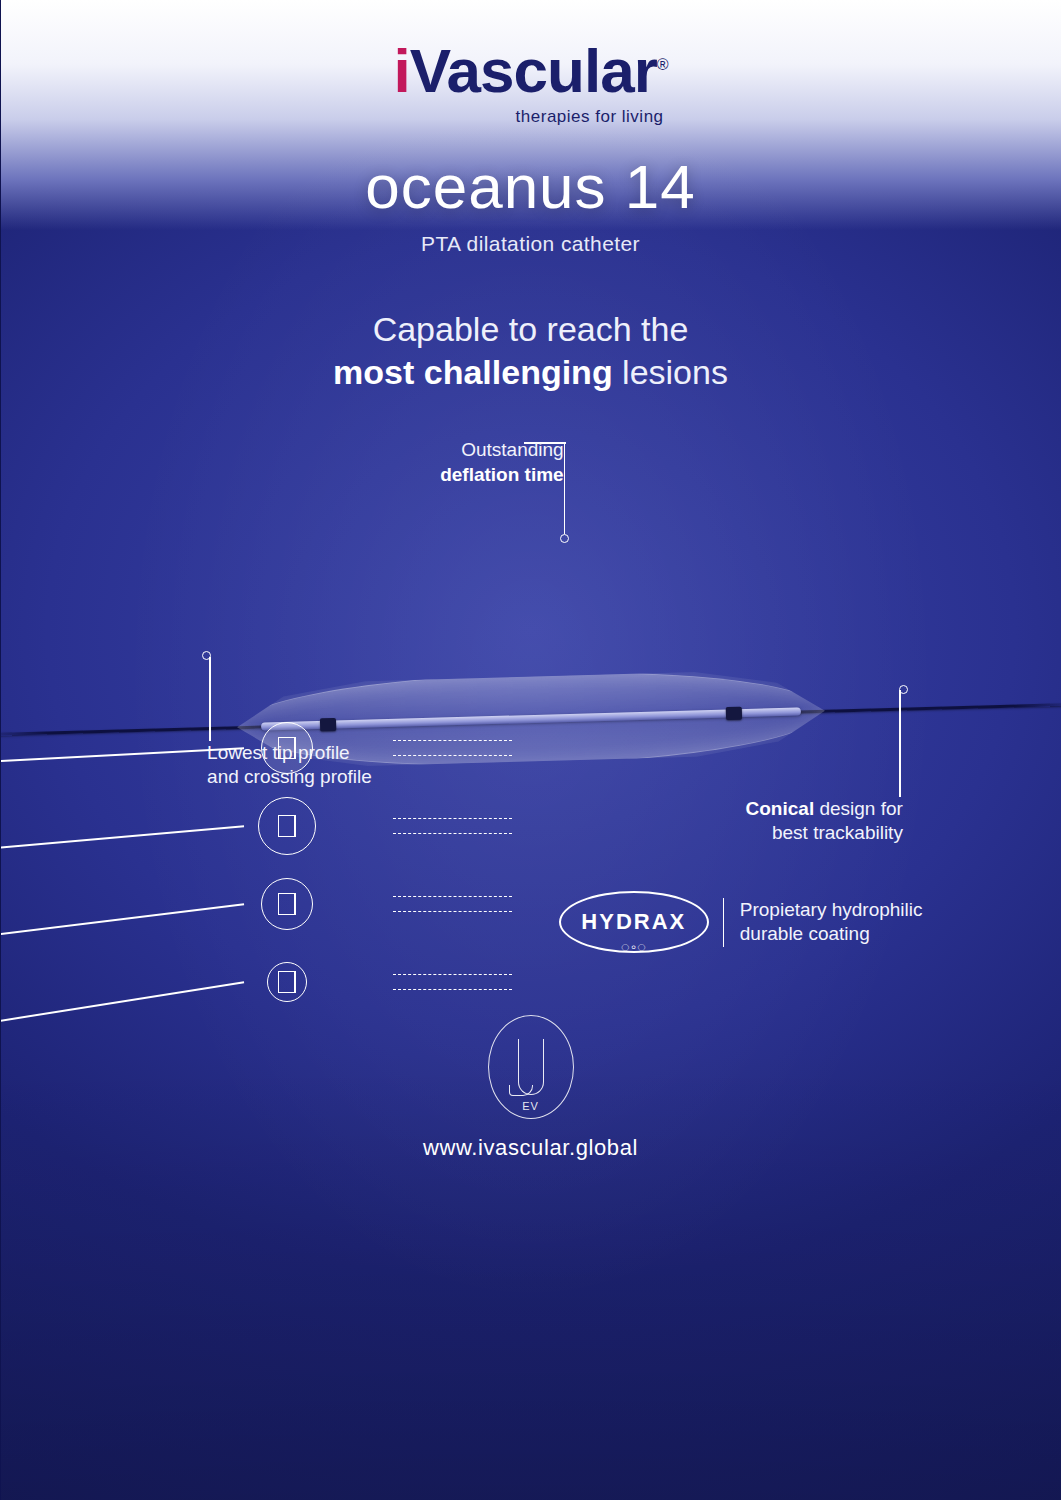i Vascular®
therapies for living
oceanus 14
PTA dilatation catheter
Capable to reach the
most challenging lesions
Outstanding
deflation time
Lowest tip profile
and crossing profile
Conical design for
best trackability
HYDRAX ◌◦◌
Propietary hydrophilic
durable coating
EV
www.ivascular.global